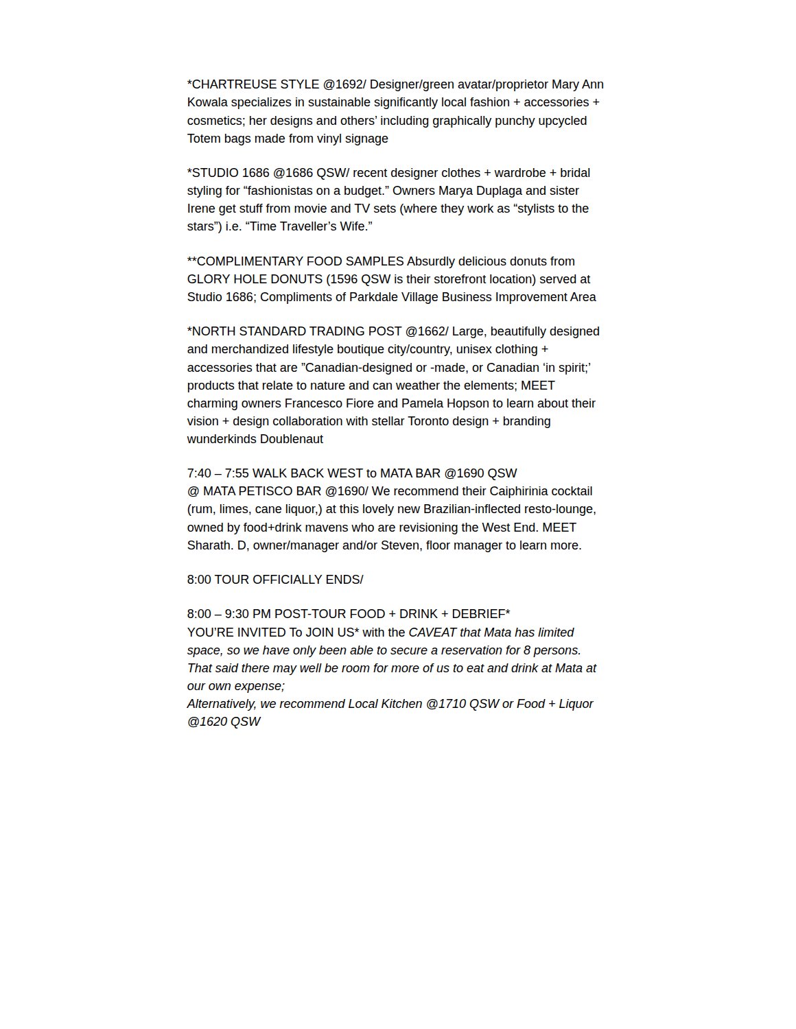*CHARTREUSE STYLE @1692/ Designer/green avatar/proprietor Mary Ann Kowala specializes in sustainable significantly local fashion + accessories + cosmetics; her designs and others’ including graphically punchy upcycled Totem bags made from vinyl signage
*STUDIO 1686 @1686 QSW/ recent designer clothes + wardrobe + bridal styling for “fashionistas on a budget.” Owners Marya Duplaga and sister Irene get stuff from movie and TV sets (where they work as “stylists to the stars”) i.e. “Time Traveller’s Wife.”
**COMPLIMENTARY FOOD SAMPLES Absurdly delicious donuts from GLORY HOLE DONUTS (1596 QSW is their storefront location) served at Studio 1686; Compliments of Parkdale Village Business Improvement Area
*NORTH STANDARD TRADING POST @1662/ Large, beautifully designed and merchandized lifestyle boutique city/country, unisex clothing + accessories that are ”Canadian-designed or -made, or Canadian ‘in spirit;’ products that relate to nature and can weather the elements; MEET charming owners Francesco Fiore and Pamela Hopson to learn about their vision + design collaboration with stellar Toronto design + branding wunderkinds Doublenaut
7:40 – 7:55 WALK BACK WEST to MATA BAR @1690 QSW
@ MATA PETISCO BAR @1690/ We recommend their Caiphirinia cocktail (rum, limes, cane liquor,) at this lovely new Brazilian-inflected resto-lounge, owned by food+drink mavens who are revisioning the West End. MEET Sharath. D, owner/manager and/or Steven, floor manager to learn more.
8:00 TOUR OFFICIALLY ENDS/
8:00 – 9:30 PM POST-TOUR FOOD + DRINK + DEBRIEF*
YOU’RE INVITED To JOIN US* with the CAVEAT that Mata has limited space, so we have only been able to secure a reservation for 8 persons.
That said there may well be room for more of us to eat and drink at Mata at our own expense;
Alternatively, we recommend Local Kitchen @1710 QSW or Food + Liquor @1620 QSW